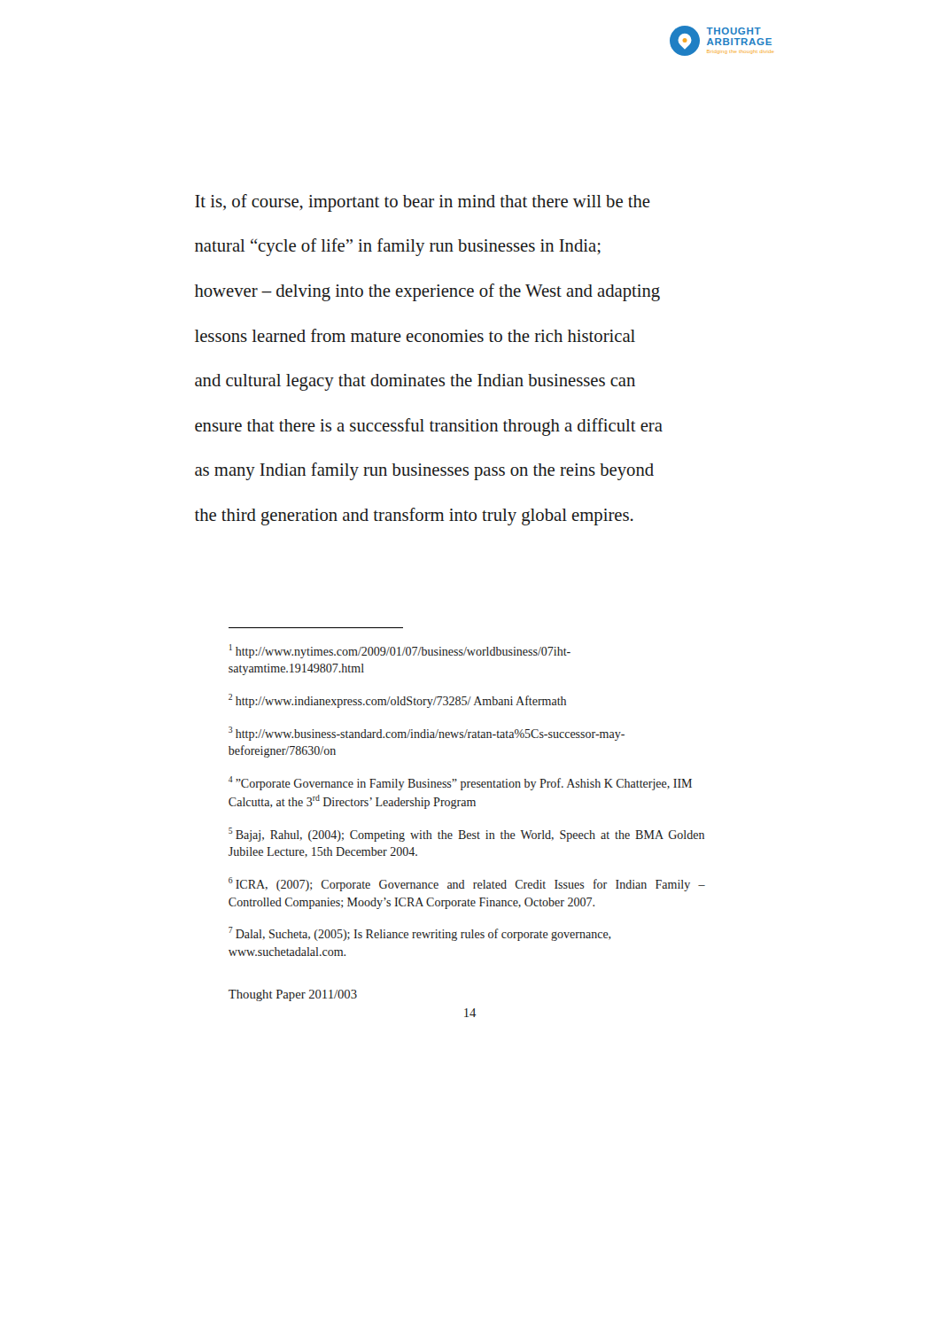THOUGHT ARBITRAGE Bridging the thought divide
It is, of course, important to bear in mind that there will be the natural “cycle of life” in family run businesses in India; however – delving into the experience of the West and adapting lessons learned from mature economies to the rich historical and cultural legacy that dominates the Indian businesses can ensure that there is a successful transition through a difficult era as many Indian family run businesses pass on the reins beyond the third generation and transform into truly global empires.
http://www.nytimes.com/2009/01/07/business/worldbusiness/07iht-satyamtime.19149807.html
http://www.indianexpress.com/oldStory/73285/ Ambani Aftermath
http://www.business-standard.com/india/news/ratan-tata%5Cs-successor-may-beforeigner/78630/on
”Corporate Governance in Family Business” presentation by Prof. Ashish K Chatterjee, IIM Calcutta, at the 3rd Directors’ Leadership Program
Bajaj, Rahul, (2004); Competing with the Best in the World, Speech at the BMA Golden Jubilee Lecture, 15th December 2004.
ICRA, (2007); Corporate Governance and related Credit Issues for Indian Family – Controlled Companies; Moody’s ICRA Corporate Finance, October 2007.
Dalal, Sucheta, (2005); Is Reliance rewriting rules of corporate governance, www.suchetadalal.com.
Thought Paper 2011/003
14